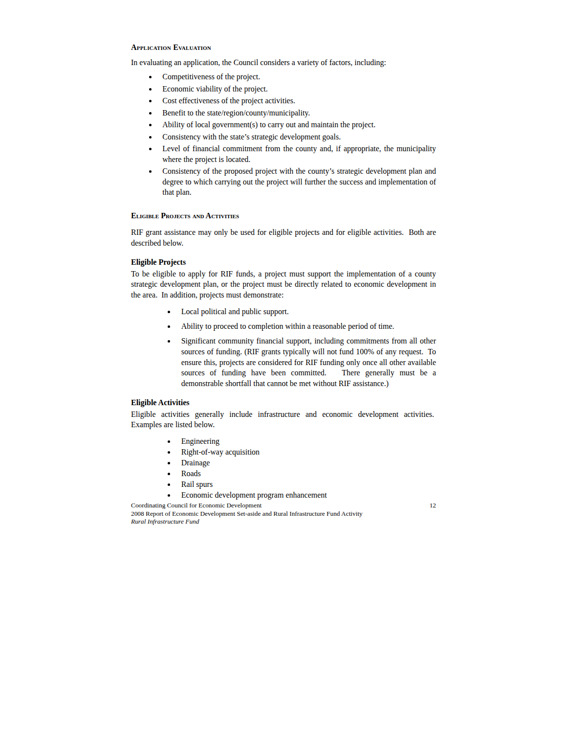Application Evaluation
In evaluating an application, the Council considers a variety of factors, including:
Competitiveness of the project.
Economic viability of the project.
Cost effectiveness of the project activities.
Benefit to the state/region/county/municipality.
Ability of local government(s) to carry out and maintain the project.
Consistency with the state’s strategic development goals.
Level of financial commitment from the county and, if appropriate, the municipality where the project is located.
Consistency of the proposed project with the county’s strategic development plan and degree to which carrying out the project will further the success and implementation of that plan.
Eligible Projects and Activities
RIF grant assistance may only be used for eligible projects and for eligible activities. Both are described below.
Eligible Projects
To be eligible to apply for RIF funds, a project must support the implementation of a county strategic development plan, or the project must be directly related to economic development in the area. In addition, projects must demonstrate:
Local political and public support.
Ability to proceed to completion within a reasonable period of time.
Significant community financial support, including commitments from all other sources of funding. (RIF grants typically will not fund 100% of any request. To ensure this, projects are considered for RIF funding only once all other available sources of funding have been committed. There generally must be a demonstrable shortfall that cannot be met without RIF assistance.)
Eligible Activities
Eligible activities generally include infrastructure and economic development activities. Examples are listed below.
Engineering
Right-of-way acquisition
Drainage
Roads
Rail spurs
Economic development program enhancement
Coordinating Council for Economic Development
2008 Report of Economic Development Set-aside and Rural Infrastructure Fund Activity
Rural Infrastructure Fund
12